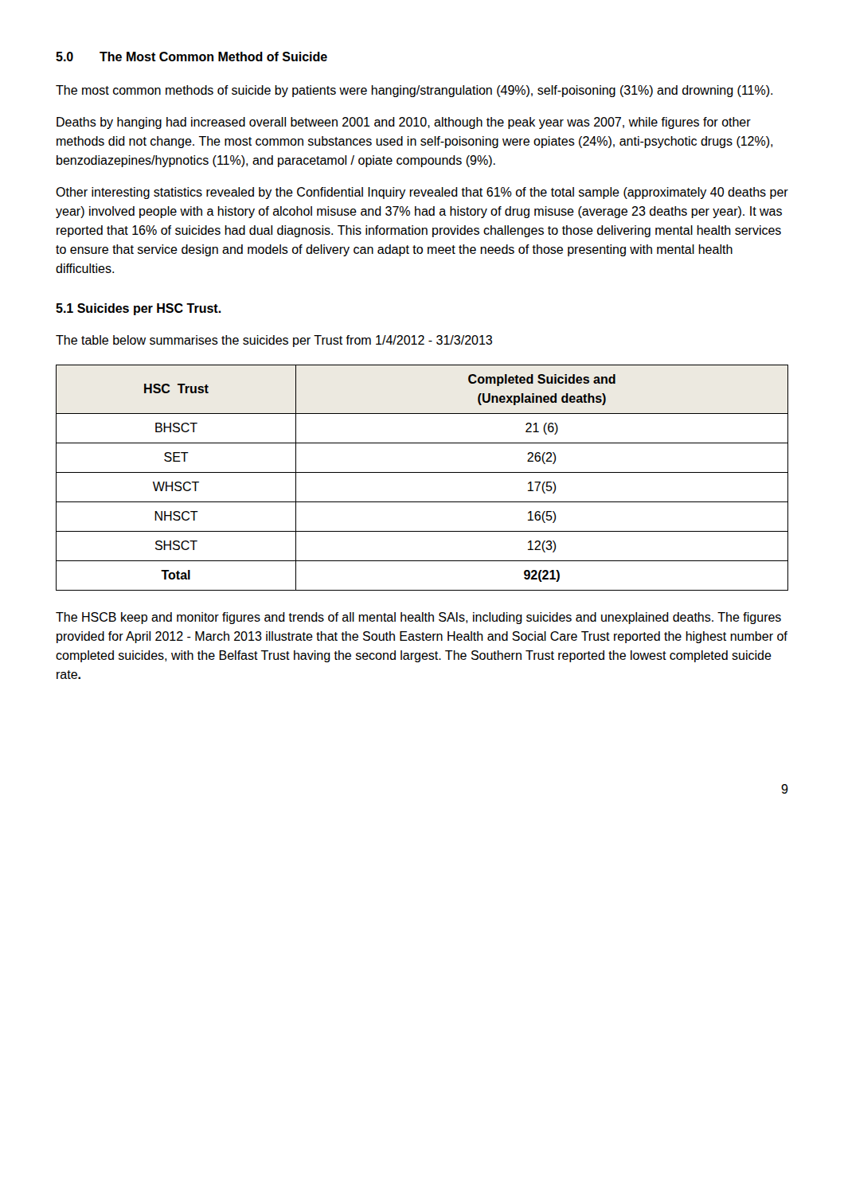5.0 The Most Common Method of Suicide
The most common methods of suicide by patients were hanging/strangulation (49%), self-poisoning (31%) and drowning (11%).
Deaths by hanging had increased overall between 2001 and 2010, although the peak year was 2007, while figures for other methods did not change. The most common substances used in self-poisoning were opiates (24%), anti-psychotic drugs (12%), benzodiazepines/hypnotics (11%), and paracetamol / opiate compounds (9%).
Other interesting statistics revealed by the Confidential Inquiry revealed that 61% of the total sample (approximately 40 deaths per year) involved people with a history of alcohol misuse and 37% had a history of drug misuse (average 23 deaths per year). It was reported that 16% of suicides had dual diagnosis. This information provides challenges to those delivering mental health services to ensure that service design and models of delivery can adapt to meet the needs of those presenting with mental health difficulties.
5.1 Suicides per HSC Trust.
The table below summarises the suicides per Trust from 1/4/2012 - 31/3/2013
| HSC Trust | Completed Suicides and (Unexplained deaths) |
| --- | --- |
| BHSCT | 21 (6) |
| SET | 26(2) |
| WHSCT | 17(5) |
| NHSCT | 16(5) |
| SHSCT | 12(3) |
| Total | 92(21) |
The HSCB keep and monitor figures and trends of all mental health SAIs, including suicides and unexplained deaths. The figures provided for April 2012 - March 2013 illustrate that the South Eastern Health and Social Care Trust reported the highest number of completed suicides, with the Belfast Trust having the second largest. The Southern Trust reported the lowest completed suicide rate.
9